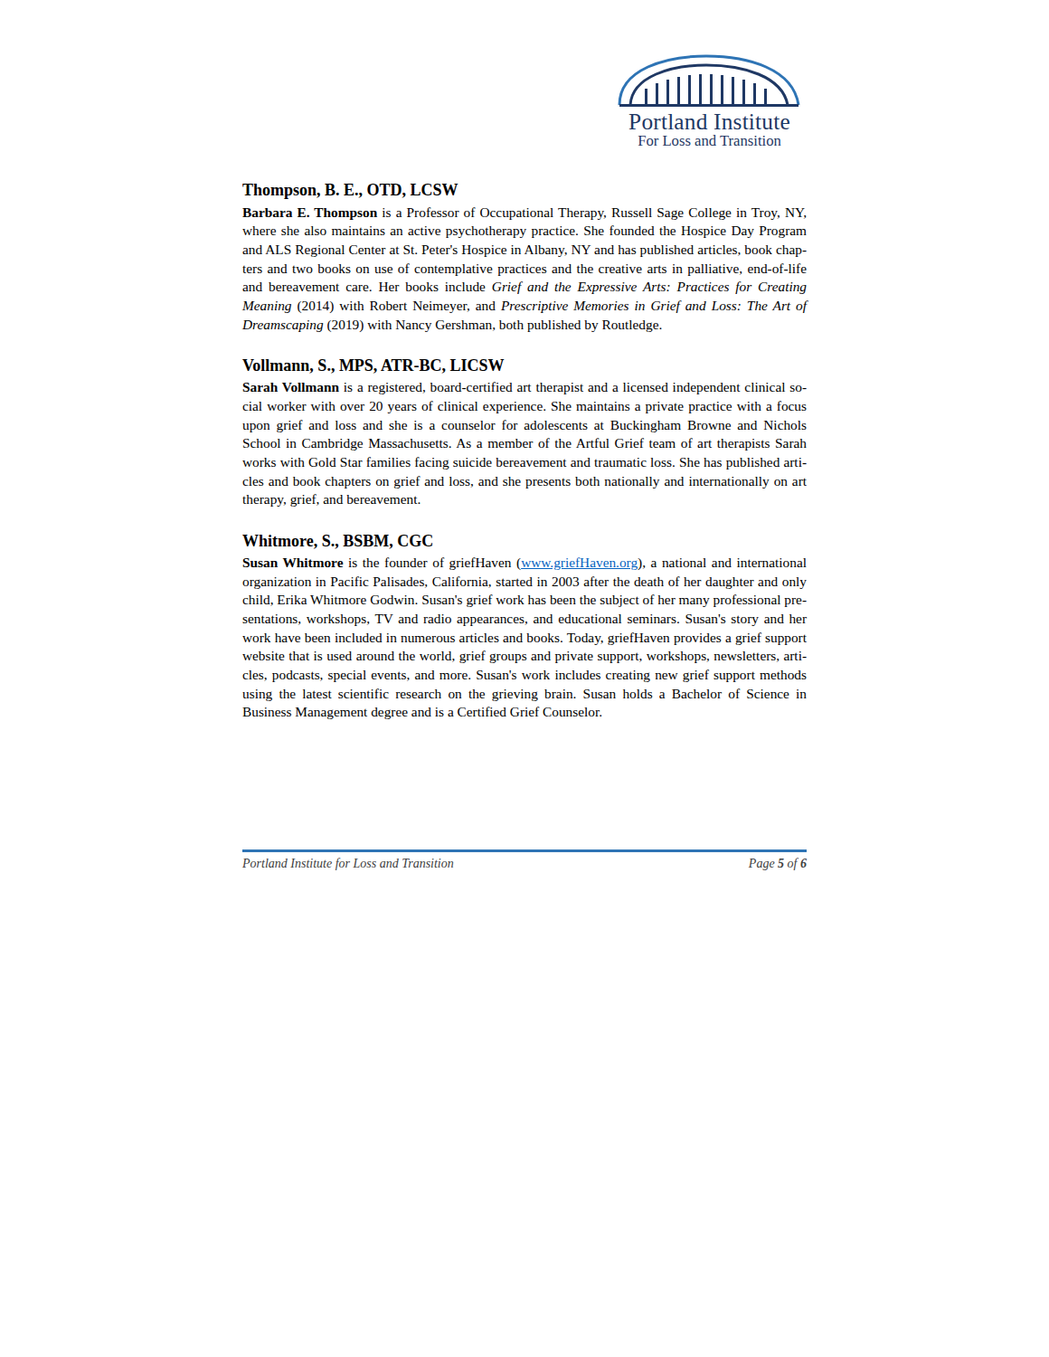Portland Institute For Loss and Transition
Thompson, B. E., OTD, LCSW
Barbara E. Thompson is a Professor of Occupational Therapy, Russell Sage College in Troy, NY, where she also maintains an active psychotherapy practice. She founded the Hospice Day Program and ALS Regional Center at St. Peter's Hospice in Albany, NY and has published articles, book chapters and two books on use of contemplative practices and the creative arts in palliative, end-of-life and bereavement care. Her books include Grief and the Expressive Arts: Practices for Creating Meaning (2014) with Robert Neimeyer, and Prescriptive Memories in Grief and Loss: The Art of Dreamscaping (2019) with Nancy Gershman, both published by Routledge.
Vollmann, S., MPS, ATR-BC, LICSW
Sarah Vollmann is a registered, board-certified art therapist and a licensed independent clinical social worker with over 20 years of clinical experience. She maintains a private practice with a focus upon grief and loss and she is a counselor for adolescents at Buckingham Browne and Nichols School in Cambridge Massachusetts. As a member of the Artful Grief team of art therapists Sarah works with Gold Star families facing suicide bereavement and traumatic loss. She has published articles and book chapters on grief and loss, and she presents both nationally and internationally on art therapy, grief, and bereavement.
Whitmore, S., BSBM, CGC
Susan Whitmore is the founder of griefHaven (www.griefHaven.org), a national and international organization in Pacific Palisades, California, started in 2003 after the death of her daughter and only child, Erika Whitmore Godwin. Susan's grief work has been the subject of her many professional presentations, workshops, TV and radio appearances, and educational seminars. Susan's story and her work have been included in numerous articles and books. Today, griefHaven provides a grief support website that is used around the world, grief groups and private support, workshops, newsletters, articles, podcasts, special events, and more. Susan's work includes creating new grief support methods using the latest scientific research on the grieving brain. Susan holds a Bachelor of Science in Business Management degree and is a Certified Grief Counselor.
Portland Institute for Loss and Transition Page 5 of 6